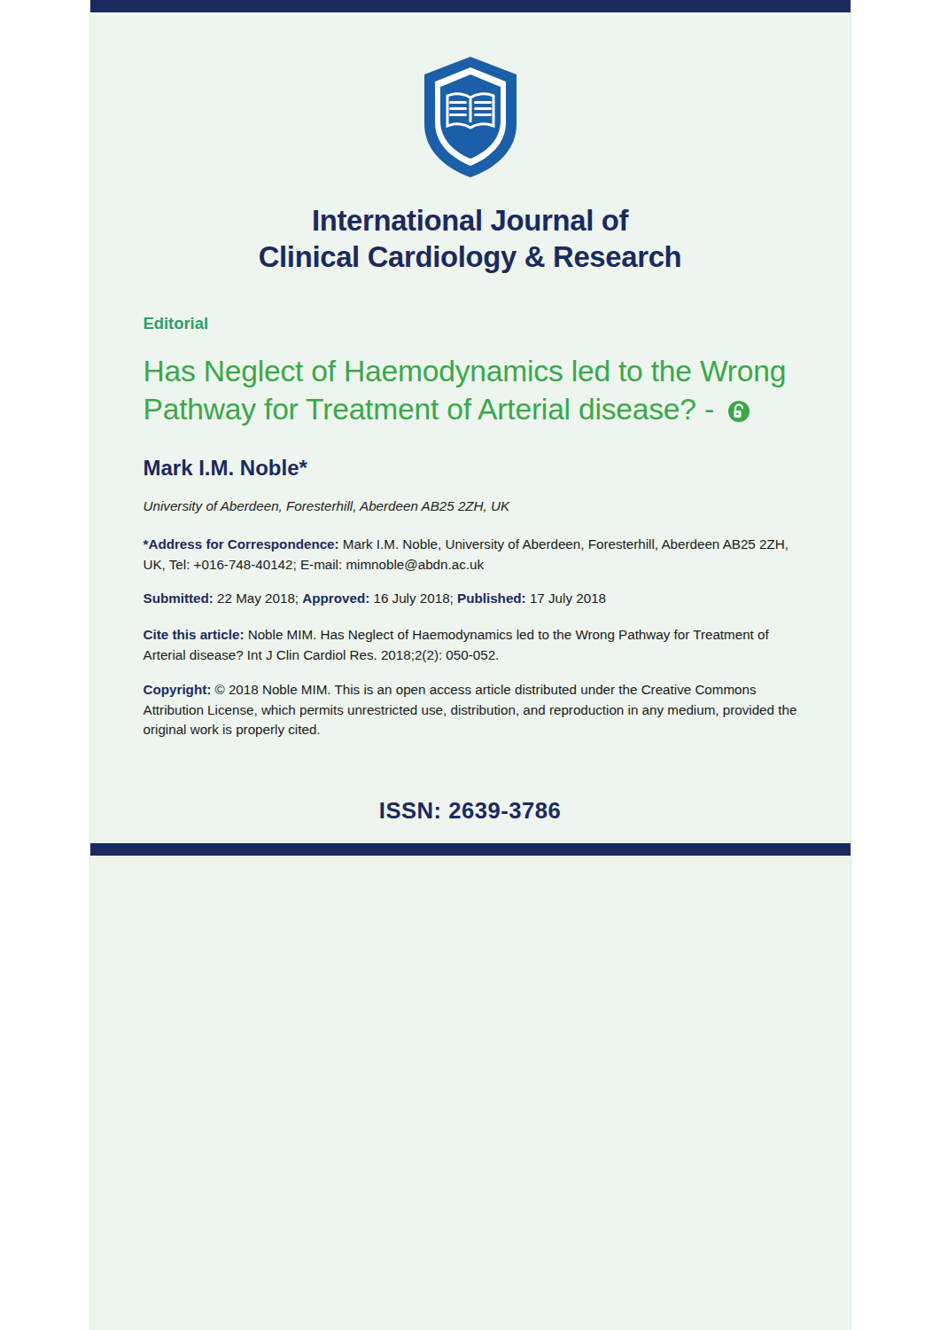International Journal of Clinical Cardiology & Research
Editorial
Has Neglect of Haemodynamics led to the Wrong Pathway for Treatment of Arterial disease? -
Mark I.M. Noble*
University of Aberdeen, Foresterhill, Aberdeen AB25 2ZH, UK
*Address for Correspondence: Mark I.M. Noble, University of Aberdeen, Foresterhill, Aberdeen AB25 2ZH, UK, Tel: +016-748-40142; E-mail: mimnoble@abdn.ac.uk
Submitted: 22 May 2018; Approved: 16 July 2018; Published: 17 July 2018
Cite this article: Noble MIM. Has Neglect of Haemodynamics led to the Wrong Pathway for Treatment of Arterial disease? Int J Clin Cardiol Res. 2018;2(2): 050-052.
Copyright: © 2018 Noble MIM. This is an open access article distributed under the Creative Commons Attribution License, which permits unrestricted use, distribution, and reproduction in any medium, provided the original work is properly cited.
ISSN: 2639-3786